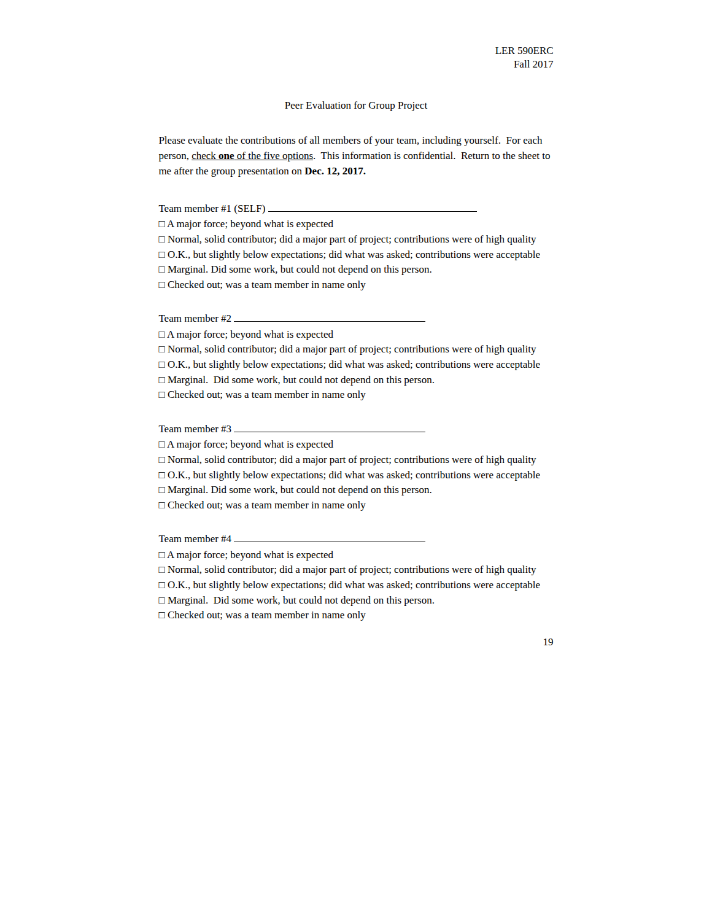LER 590ERC
Fall 2017
Peer Evaluation for Group Project
Please evaluate the contributions of all members of your team, including yourself. For each person, check one of the five options. This information is confidential. Return to the sheet to me after the group presentation on Dec. 12, 2017.
Team member #1 (SELF)
□ A major force; beyond what is expected
□ Normal, solid contributor; did a major part of project; contributions were of high quality
□ O.K., but slightly below expectations; did what was asked; contributions were acceptable
□ Marginal. Did some work, but could not depend on this person.
□ Checked out; was a team member in name only
Team member #2
□ A major force; beyond what is expected
□ Normal, solid contributor; did a major part of project; contributions were of high quality
□ O.K., but slightly below expectations; did what was asked; contributions were acceptable
□ Marginal. Did some work, but could not depend on this person.
□ Checked out; was a team member in name only
Team member #3
□ A major force; beyond what is expected
□ Normal, solid contributor; did a major part of project; contributions were of high quality
□ O.K., but slightly below expectations; did what was asked; contributions were acceptable
□ Marginal. Did some work, but could not depend on this person.
□ Checked out; was a team member in name only
Team member #4
□ A major force; beyond what is expected
□ Normal, solid contributor; did a major part of project; contributions were of high quality
□ O.K., but slightly below expectations; did what was asked; contributions were acceptable
□ Marginal. Did some work, but could not depend on this person.
□ Checked out; was a team member in name only
19